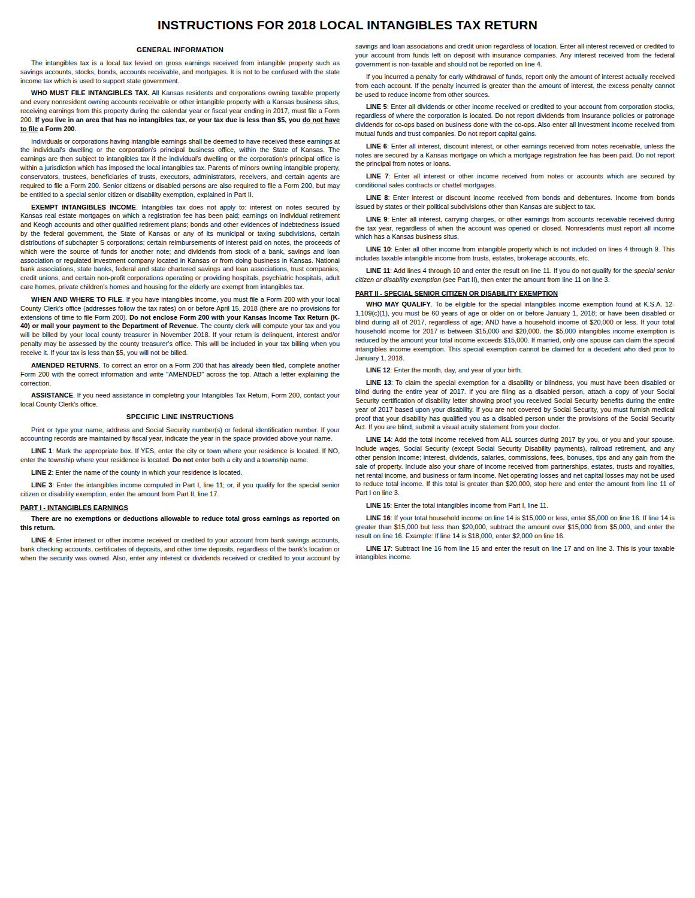INSTRUCTIONS FOR 2018 LOCAL INTANGIBLES TAX RETURN
GENERAL INFORMATION
The intangibles tax is a local tax levied on gross earnings received from intangible property such as savings accounts, stocks, bonds, accounts receivable, and mortgages. It is not to be confused with the state income tax which is used to support state government.
WHO MUST FILE INTANGIBLES TAX. All Kansas residents and corporations owning taxable property and every nonresident owning accounts receivable or other intangible property with a Kansas business situs, receiving earnings from this property during the calendar year or fiscal year ending in 2017, must file a Form 200. If you live in an area that has no intangibles tax, or your tax due is less than $5, you do not have to file a Form 200.
Individuals or corporations having intangible earnings shall be deemed to have received these earnings at the individual's dwelling or the corporation's principal business office, within the State of Kansas. The earnings are then subject to intangibles tax if the individual's dwelling or the corporation's principal office is within a jurisdiction which has imposed the local intangibles tax. Parents of minors owning intangible property, conservators, trustees, beneficiaries of trusts, executors, administrators, receivers, and certain agents are required to file a Form 200. Senior citizens or disabled persons are also required to file a Form 200, but may be entitled to a special senior citizen or disability exemption, explained in Part II.
EXEMPT INTANGIBLES INCOME. Intangibles tax does not apply to: interest on notes secured by Kansas real estate mortgages on which a registration fee has been paid; earnings on individual retirement and Keogh accounts and other qualified retirement plans; bonds and other evidences of indebtedness issued by the federal government, the State of Kansas or any of its municipal or taxing subdivisions, certain distributions of subchapter S corporations; certain reimbursements of interest paid on notes, the proceeds of which were the source of funds for another note; and dividends from stock of a bank, savings and loan association or regulated investment company located in Kansas or from doing business in Kansas. National bank associations, state banks, federal and state chartered savings and loan associations, trust companies, credit unions, and certain non-profit corporations operating or providing hospitals, psychiatric hospitals, adult care homes, private children's homes and housing for the elderly are exempt from intangibles tax.
WHEN AND WHERE TO FILE. If you have intangibles income, you must file a Form 200 with your local County Clerk's office (addresses follow the tax rates) on or before April 15, 2018 (there are no provisions for extensions of time to file Form 200). Do not enclose Form 200 with your Kansas Income Tax Return (K-40) or mail your payment to the Department of Revenue. The county clerk will compute your tax and you will be billed by your local county treasurer in November 2018. If your return is delinquent, interest and/or penalty may be assessed by the county treasurer's office. This will be included in your tax billing when you receive it. If your tax is less than $5, you will not be billed.
AMENDED RETURNS. To correct an error on a Form 200 that has already been filed, complete another Form 200 with the correct information and write "AMENDED" across the top. Attach a letter explaining the correction.
ASSISTANCE. If you need assistance in completing your Intangibles Tax Return, Form 200, contact your local County Clerk's office.
SPECIFIC LINE INSTRUCTIONS
Print or type your name, address and Social Security number(s) or federal identification number. If your accounting records are maintained by fiscal year, indicate the year in the space provided above your name.
LINE 1: Mark the appropriate box. If YES, enter the city or town where your residence is located. If NO, enter the township where your residence is located. Do not enter both a city and a township name.
LINE 2: Enter the name of the county in which your residence is located.
LINE 3: Enter the intangibles income computed in Part I, line 11; or, if you qualify for the special senior citizen or disability exemption, enter the amount from Part II, line 17.
PART I - INTANGIBLES EARNINGS
There are no exemptions or deductions allowable to reduce total gross earnings as reported on this return.
LINE 4: Enter interest or other income received or credited to your account from bank savings accounts, bank checking accounts, certificates of deposits, and other time deposits, regardless of the bank's location or when the security was owned. Also, enter any interest or dividends received or credited to your account by savings and loan associations and credit union regardless of location. Enter all interest received or credited to your account from funds left on deposit with insurance companies. Any interest received from the federal government is non-taxable and should not be reported on line 4.
If you incurred a penalty for early withdrawal of funds, report only the amount of interest actually received from each account. If the penalty incurred is greater than the amount of interest, the excess penalty cannot be used to reduce income from other sources.
LINE 5: Enter all dividends or other income received or credited to your account from corporation stocks, regardless of where the corporation is located. Do not report dividends from insurance policies or patronage dividends for co-ops based on business done with the co-ops. Also enter all investment income received from mutual funds and trust companies. Do not report capital gains.
LINE 6: Enter all interest, discount interest, or other earnings received from notes receivable, unless the notes are secured by a Kansas mortgage on which a mortgage registration fee has been paid. Do not report the principal from notes or loans.
LINE 7: Enter all interest or other income received from notes or accounts which are secured by conditional sales contracts or chattel mortgages.
LINE 8: Enter interest or discount income received from bonds and debentures. Income from bonds issued by states or their political subdivisions other than Kansas are subject to tax.
LINE 9: Enter all interest, carrying charges, or other earnings from accounts receivable received during the tax year, regardless of when the account was opened or closed. Nonresidents must report all income which has a Kansas business situs.
LINE 10: Enter all other income from intangible property which is not included on lines 4 through 9. This includes taxable intangible income from trusts, estates, brokerage accounts, etc.
LINE 11: Add lines 4 through 10 and enter the result on line 11. If you do not qualify for the special senior citizen or disability exemption (see Part II), then enter the amount from line 11 on line 3.
PART II - SPECIAL SENIOR CITIZEN OR DISABILITY EXEMPTION
WHO MAY QUALIFY. To be eligible for the special intangibles income exemption found at K.S.A. 12-1,109(c)(1), you must be 60 years of age or older on or before January 1, 2018; or have been disabled or blind during all of 2017, regardless of age; AND have a household income of $20,000 or less. If your total household income for 2017 is between $15,000 and $20,000, the $5,000 intangibles income exemption is reduced by the amount your total income exceeds $15,000. If married, only one spouse can claim the special intangibles income exemption. This special exemption cannot be claimed for a decedent who died prior to January 1, 2018.
LINE 12: Enter the month, day, and year of your birth.
LINE 13: To claim the special exemption for a disability or blindness, you must have been disabled or blind during the entire year of 2017. If you are filing as a disabled person, attach a copy of your Social Security certification of disability letter showing proof you received Social Security benefits during the entire year of 2017 based upon your disability. If you are not covered by Social Security, you must furnish medical proof that your disability has qualified you as a disabled person under the provisions of the Social Security Act. If you are blind, submit a visual acuity statement from your doctor.
LINE 14: Add the total income received from ALL sources during 2017 by you, or you and your spouse. Include wages, Social Security (except Social Security Disability payments), railroad retirement, and any other pension income; interest, dividends, salaries, commissions, fees, bonuses, tips and any gain from the sale of property. Include also your share of income received from partnerships, estates, trusts and royalties, net rental income, and business or farm income. Net operating losses and net capital losses may not be used to reduce total income. If this total is greater than $20,000, stop here and enter the amount from line 11 of Part I on line 3.
LINE 15: Enter the total intangibles income from Part I, line 11.
LINE 16: If your total household income on line 14 is $15,000 or less, enter $5,000 on line 16. If line 14 is greater than $15,000 but less than $20,000, subtract the amount over $15,000 from $5,000, and enter the result on line 16. Example: If line 14 is $18,000, enter $2,000 on line 16.
LINE 17: Subtract line 16 from line 15 and enter the result on line 17 and on line 3. This is your taxable intangibles income.